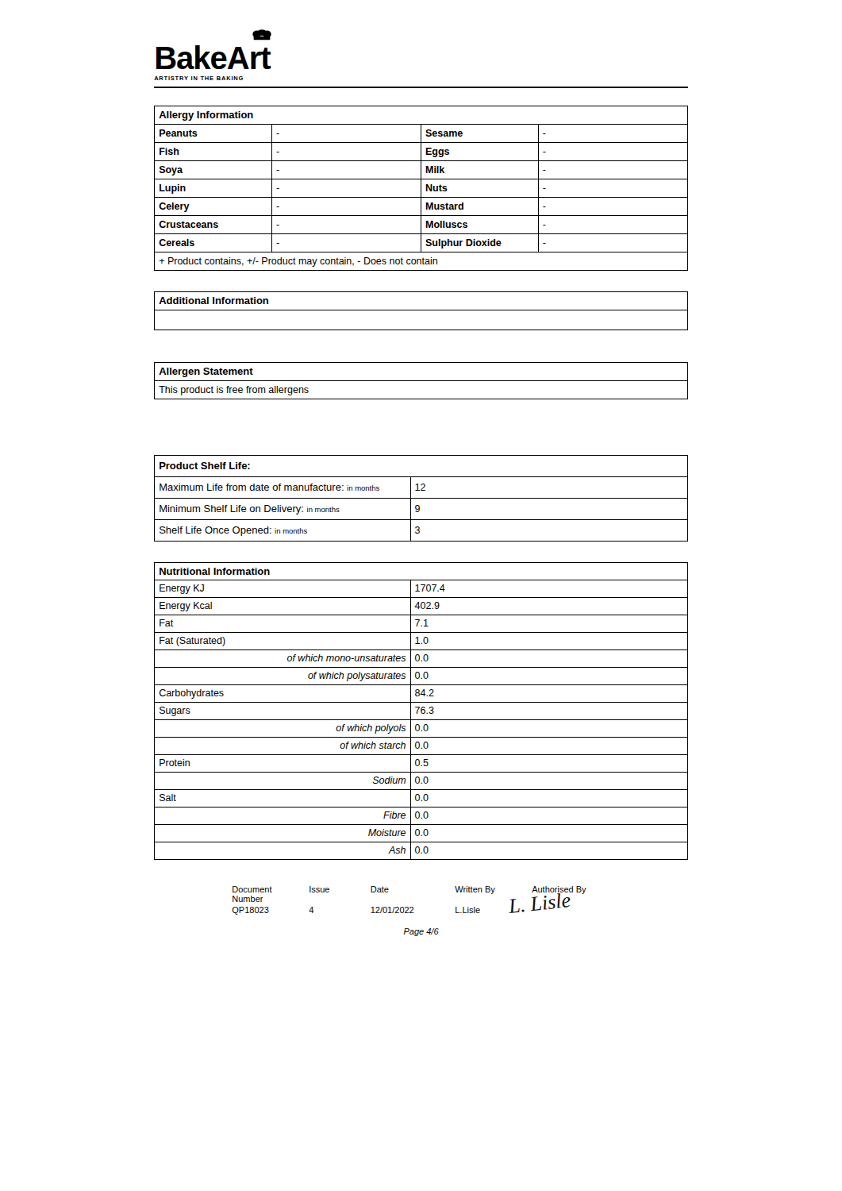Bake Art
ARTISTRY IN THE BAKING
| Allergy Information |
| Peanuts | - | Sesame | - |
| Fish | - | Eggs | - |
| Soya | - | Milk | - |
| Lupin | - | Nuts | - |
| Celery | - | Mustard | - |
| Crustaceans | - | Molluscs | - |
| Cereals | - | Sulphur Dioxide | - |
| + Product contains, +/- Product may contain, - Does not contain |
| Additional Information |
| Allergen Statement |
| This product is free from allergens |
| Product Shelf Life: |
| Maximum Life from date of manufacture: in months | 12 |
| Minimum Shelf Life on Delivery: in months | 9 |
| Shelf Life Once Opened: in months | 3 |
| Nutritional Information |
| Energy KJ | 1707.4 |
| Energy Kcal | 402.9 |
| Fat | 7.1 |
| Fat (Saturated) | 1.0 |
| of which mono-unsaturates | 0.0 |
| of which polysaturates | 0.0 |
| Carbohydrates | 84.2 |
| Sugars | 76.3 |
| of which polyols | 0.0 |
| of which starch | 0.0 |
| Protein | 0.5 |
| Sodium | 0.0 |
| Salt | 0.0 |
| Fibre | 0.0 |
| Moisture | 0.0 |
| Ash | 0.0 |
| Document Number | Issue | Date | Written By | Authorised By |
| QP18023 | 4 | 12/01/2022 | L.Lisle | |
Page 4/6 L. Lisle